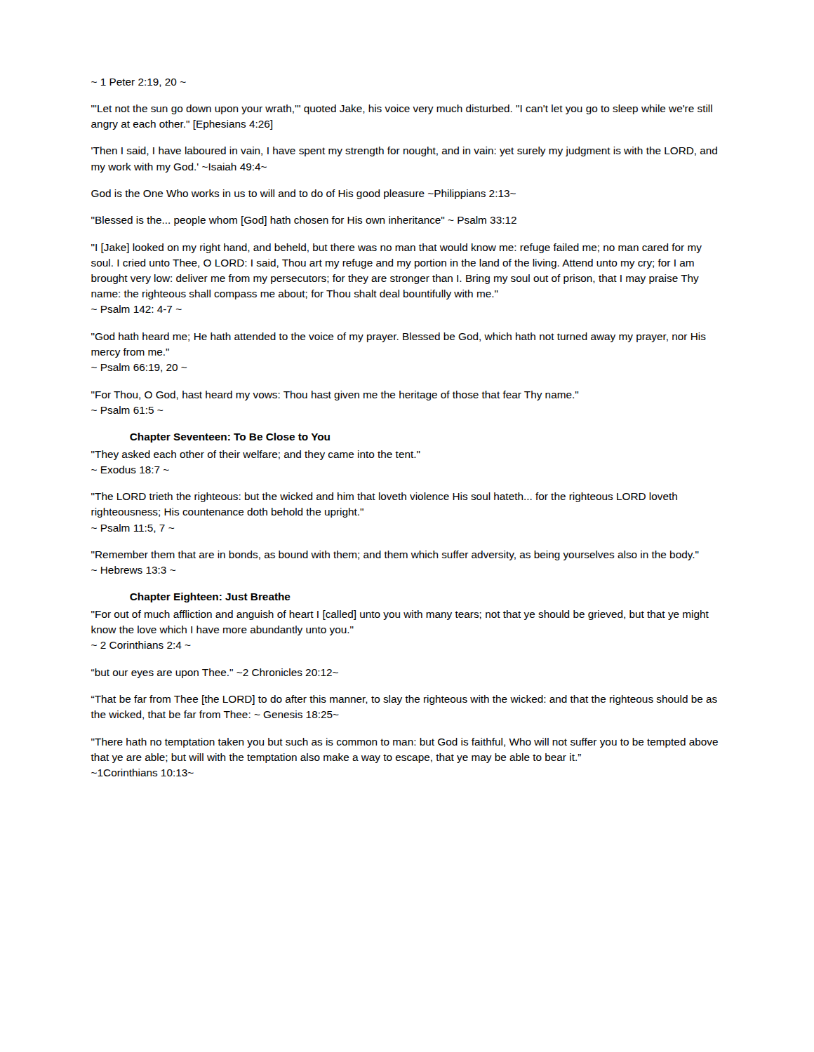~ 1 Peter 2:19, 20 ~
"'Let not the sun go down upon your wrath,'" quoted Jake, his voice very much disturbed. "I can't let you go to sleep while we're still angry at each other." [Ephesians 4:26]
'Then I said, I have laboured in vain, I have spent my strength for nought, and in vain: yet surely my judgment is with the LORD, and my work with my God.' ~Isaiah 49:4~
God is the One Who works in us to will and to do of His good pleasure ~Philippians 2:13~
"Blessed is the... people whom [God] hath chosen for His own inheritance" ~ Psalm 33:12
"I [Jake] looked on my right hand, and beheld, but there was no man that would know me: refuge failed me; no man cared for my soul. I cried unto Thee, O LORD: I said, Thou art my refuge and my portion in the land of the living. Attend unto my cry; for I am brought very low: deliver me from my persecutors; for they are stronger than I. Bring my soul out of prison, that I may praise Thy name: the righteous shall compass me about; for Thou shalt deal bountifully with me."
~ Psalm 142: 4-7 ~
"God hath heard me; He hath attended to the voice of my prayer. Blessed be God, which hath not turned away my prayer, nor His mercy from me."
~ Psalm 66:19, 20 ~
"For Thou, O God, hast heard my vows: Thou hast given me the heritage of those that fear Thy name."
~ Psalm 61:5 ~
Chapter Seventeen: To Be Close to You
"They asked each other of their welfare; and they came into the tent."
~ Exodus 18:7 ~
"The LORD trieth the righteous: but the wicked and him that loveth violence His soul hateth... for the righteous LORD loveth righteousness; His countenance doth behold the upright."
~ Psalm 11:5, 7 ~
"Remember them that are in bonds, as bound with them; and them which suffer adversity, as being yourselves also in the body."
~ Hebrews 13:3 ~
Chapter Eighteen: Just Breathe
"For out of much affliction and anguish of heart I [called] unto you with many tears; not that ye should be grieved, but that ye might know the love which I have more abundantly unto you."
~ 2 Corinthians 2:4 ~
“but our eyes are upon Thee." ~2 Chronicles 20:12~
“That be far from Thee [the LORD] to do after this manner, to slay the righteous with the wicked: and that the righteous should be as the wicked, that be far from Thee: ~ Genesis 18:25~
"There hath no temptation taken you but such as is common to man: but God is faithful, Who will not suffer you to be tempted above that ye are able; but will with the temptation also make a way to escape, that ye may be able to bear it.”
~1Corinthians 10:13~